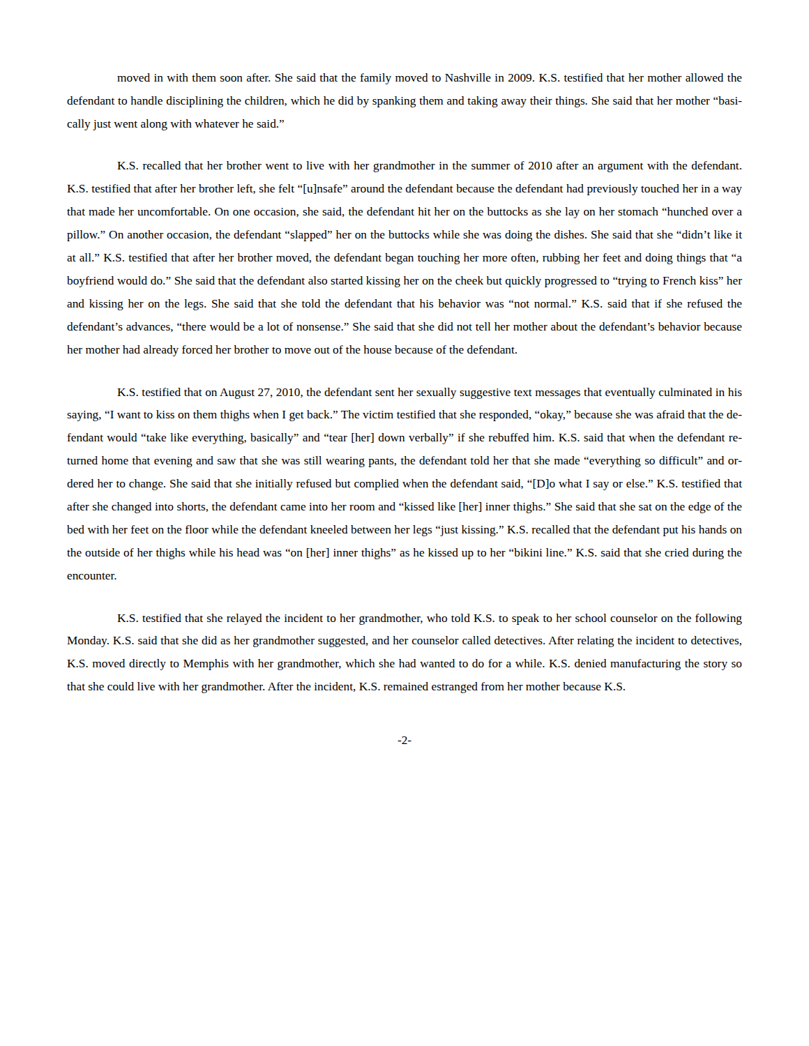moved in with them soon after. She said that the family moved to Nashville in 2009. K.S. testified that her mother allowed the defendant to handle disciplining the children, which he did by spanking them and taking away their things. She said that her mother “basically just went along with whatever he said.”
K.S. recalled that her brother went to live with her grandmother in the summer of 2010 after an argument with the defendant. K.S. testified that after her brother left, she felt “[u]nsafe” around the defendant because the defendant had previously touched her in a way that made her uncomfortable. On one occasion, she said, the defendant hit her on the buttocks as she lay on her stomach “hunched over a pillow.” On another occasion, the defendant “slapped” her on the buttocks while she was doing the dishes. She said that she “didn’t like it at all.” K.S. testified that after her brother moved, the defendant began touching her more often, rubbing her feet and doing things that “a boyfriend would do.” She said that the defendant also started kissing her on the cheek but quickly progressed to “trying to French kiss” her and kissing her on the legs. She said that she told the defendant that his behavior was “not normal.” K.S. said that if she refused the defendant’s advances, “there would be a lot of nonsense.” She said that she did not tell her mother about the defendant’s behavior because her mother had already forced her brother to move out of the house because of the defendant.
K.S. testified that on August 27, 2010, the defendant sent her sexually suggestive text messages that eventually culminated in his saying, “I want to kiss on them thighs when I get back.” The victim testified that she responded, “okay,” because she was afraid that the defendant would “take like everything, basically” and “tear [her] down verbally” if she rebuffed him. K.S. said that when the defendant returned home that evening and saw that she was still wearing pants, the defendant told her that she made “everything so difficult” and ordered her to change. She said that she initially refused but complied when the defendant said, “[D]o what I say or else.” K.S. testified that after she changed into shorts, the defendant came into her room and “kissed like [her] inner thighs.” She said that she sat on the edge of the bed with her feet on the floor while the defendant kneeled between her legs “just kissing.” K.S. recalled that the defendant put his hands on the outside of her thighs while his head was “on [her] inner thighs” as he kissed up to her “bikini line.” K.S. said that she cried during the encounter.
K.S. testified that she relayed the incident to her grandmother, who told K.S. to speak to her school counselor on the following Monday. K.S. said that she did as her grandmother suggested, and her counselor called detectives. After relating the incident to detectives, K.S. moved directly to Memphis with her grandmother, which she had wanted to do for a while. K.S. denied manufacturing the story so that she could live with her grandmother. After the incident, K.S. remained estranged from her mother because K.S.
-2-